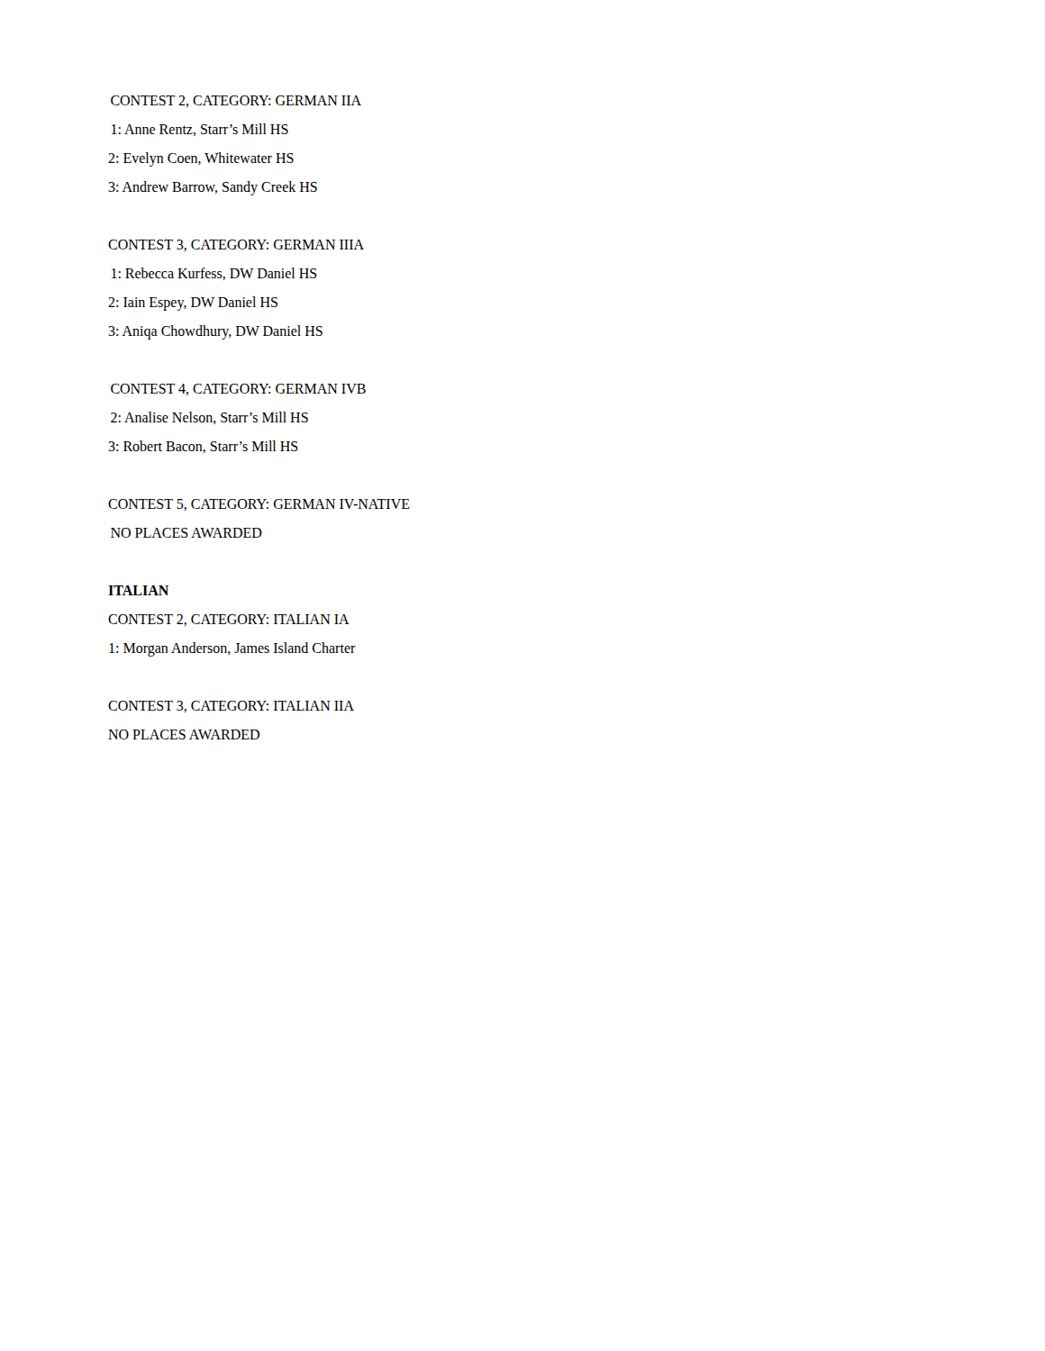CONTEST 2, CATEGORY: GERMAN IIA
1: Anne Rentz, Starr’s Mill HS
2: Evelyn Coen, Whitewater HS
3: Andrew Barrow, Sandy Creek HS
CONTEST 3, CATEGORY: GERMAN IIIA
1: Rebecca Kurfess, DW Daniel HS
2: Iain Espey, DW Daniel HS
3: Aniqa Chowdhury, DW Daniel HS
CONTEST 4, CATEGORY: GERMAN IVB
2: Analise Nelson, Starr’s Mill HS
3: Robert Bacon, Starr’s Mill HS
CONTEST 5, CATEGORY: GERMAN IV-NATIVE
NO PLACES AWARDED
ITALIAN
CONTEST 2, CATEGORY: ITALIAN IA
1: Morgan Anderson, James Island Charter
CONTEST 3, CATEGORY: ITALIAN IIA
NO PLACES AWARDED